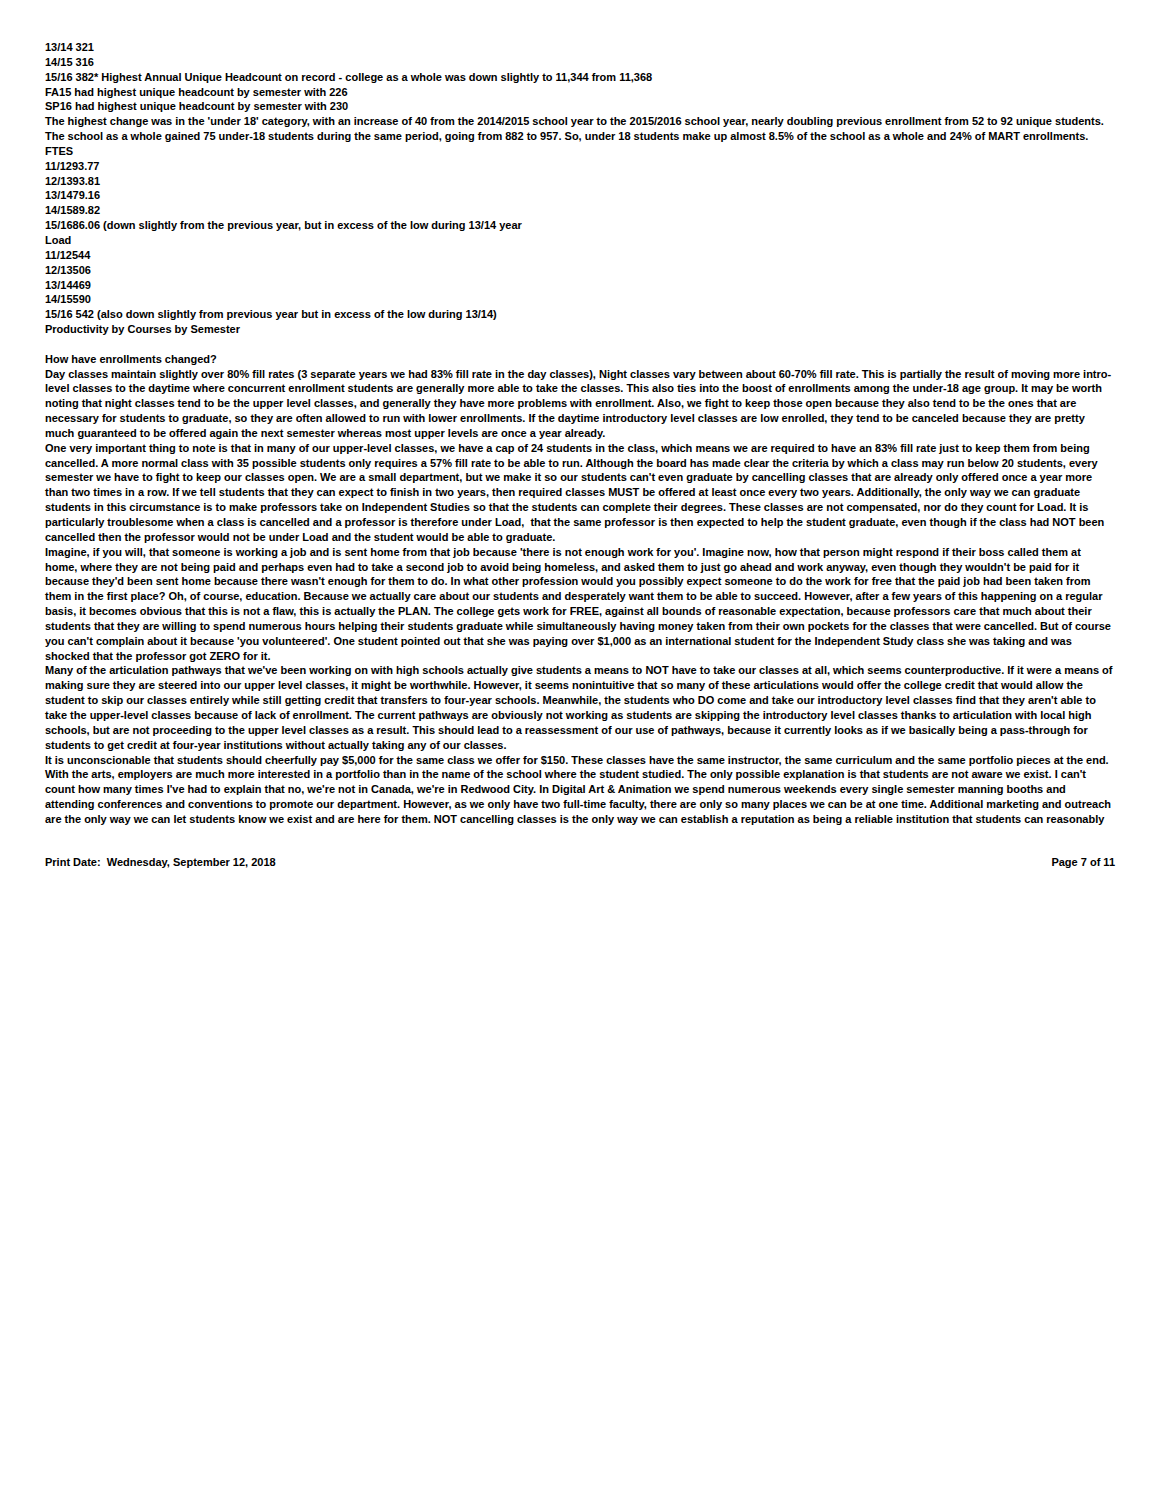13/14 321
14/15 316
15/16 382* Highest Annual Unique Headcount on record - college as a whole was down slightly to 11,344 from 11,368
FA15 had highest unique headcount by semester with 226
SP16 had highest unique headcount by semester with 230
The highest change was in the 'under 18' category, with an increase of 40 from the 2014/2015 school year to the 2015/2016 school year, nearly doubling previous enrollment from 52 to 92 unique students. The school as a whole gained 75 under-18 students during the same period, going from 882 to 957. So, under 18 students make up almost 8.5% of the school as a whole and 24% of MART enrollments.
FTES
11/1293.77
12/1393.81
13/1479.16
14/1589.82
15/1686.06 (down slightly from the previous year, but in excess of the low during 13/14 year
Load
11/12544
12/13506
13/14469
14/15590
15/16 542 (also down slightly from previous year but in excess of the low during 13/14)
Productivity by Courses by Semester
How have enrollments changed?
Day classes maintain slightly over 80% fill rates (3 separate years we had 83% fill rate in the day classes), Night classes vary between about 60-70% fill rate. This is partially the result of moving more intro-level classes to the daytime where concurrent enrollment students are generally more able to take the classes. This also ties into the boost of enrollments among the under-18 age group. It may be worth noting that night classes tend to be the upper level classes, and generally they have more problems with enrollment. Also, we fight to keep those open because they also tend to be the ones that are necessary for students to graduate, so they are often allowed to run with lower enrollments. If the daytime introductory level classes are low enrolled, they tend to be canceled because they are pretty much guaranteed to be offered again the next semester whereas most upper levels are once a year already.
One very important thing to note is that in many of our upper-level classes, we have a cap of 24 students in the class, which means we are required to have an 83% fill rate just to keep them from being cancelled. A more normal class with 35 possible students only requires a 57% fill rate to be able to run. Although the board has made clear the criteria by which a class may run below 20 students, every semester we have to fight to keep our classes open. We are a small department, but we make it so our students can't even graduate by cancelling classes that are already only offered once a year more than two times in a row. If we tell students that they can expect to finish in two years, then required classes MUST be offered at least once every two years. Additionally, the only way we can graduate students in this circumstance is to make professors take on Independent Studies so that the students can complete their degrees. These classes are not compensated, nor do they count for Load. It is particularly troublesome when a class is cancelled and a professor is therefore under Load, that the same professor is then expected to help the student graduate, even though if the class had NOT been cancelled then the professor would not be under Load and the student would be able to graduate.
Imagine, if you will, that someone is working a job and is sent home from that job because 'there is not enough work for you'. Imagine now, how that person might respond if their boss called them at home, where they are not being paid and perhaps even had to take a second job to avoid being homeless, and asked them to just go ahead and work anyway, even though they wouldn't be paid for it because they'd been sent home because there wasn't enough for them to do. In what other profession would you possibly expect someone to do the work for free that the paid job had been taken from them in the first place? Oh, of course, education. Because we actually care about our students and desperately want them to be able to succeed. However, after a few years of this happening on a regular basis, it becomes obvious that this is not a flaw, this is actually the PLAN. The college gets work for FREE, against all bounds of reasonable expectation, because professors care that much about their students that they are willing to spend numerous hours helping their students graduate while simultaneously having money taken from their own pockets for the classes that were cancelled. But of course you can't complain about it because 'you volunteered'. One student pointed out that she was paying over $1,000 as an international student for the Independent Study class she was taking and was shocked that the professor got ZERO for it.
Many of the articulation pathways that we've been working on with high schools actually give students a means to NOT have to take our classes at all, which seems counterproductive. If it were a means of making sure they are steered into our upper level classes, it might be worthwhile. However, it seems nonintuitive that so many of these articulations would offer the college credit that would allow the student to skip our classes entirely while still getting credit that transfers to four-year schools. Meanwhile, the students who DO come and take our introductory level classes find that they aren't able to take the upper-level classes because of lack of enrollment. The current pathways are obviously not working as students are skipping the introductory level classes thanks to articulation with local high schools, but are not proceeding to the upper level classes as a result. This should lead to a reassessment of our use of pathways, because it currently looks as if we basically being a pass-through for students to get credit at four-year institutions without actually taking any of our classes.
It is unconscionable that students should cheerfully pay $5,000 for the same class we offer for $150. These classes have the same instructor, the same curriculum and the same portfolio pieces at the end. With the arts, employers are much more interested in a portfolio than in the name of the school where the student studied. The only possible explanation is that students are not aware we exist. I can't count how many times I've had to explain that no, we're not in Canada, we're in Redwood City. In Digital Art & Animation we spend numerous weekends every single semester manning booths and attending conferences and conventions to promote our department. However, as we only have two full-time faculty, there are only so many places we can be at one time. Additional marketing and outreach are the only way we can let students know we exist and are here for them. NOT cancelling classes is the only way we can establish a reputation as being a reliable institution that students can reasonably
Print Date: Wednesday, September 12, 2018 Page 7 of 11